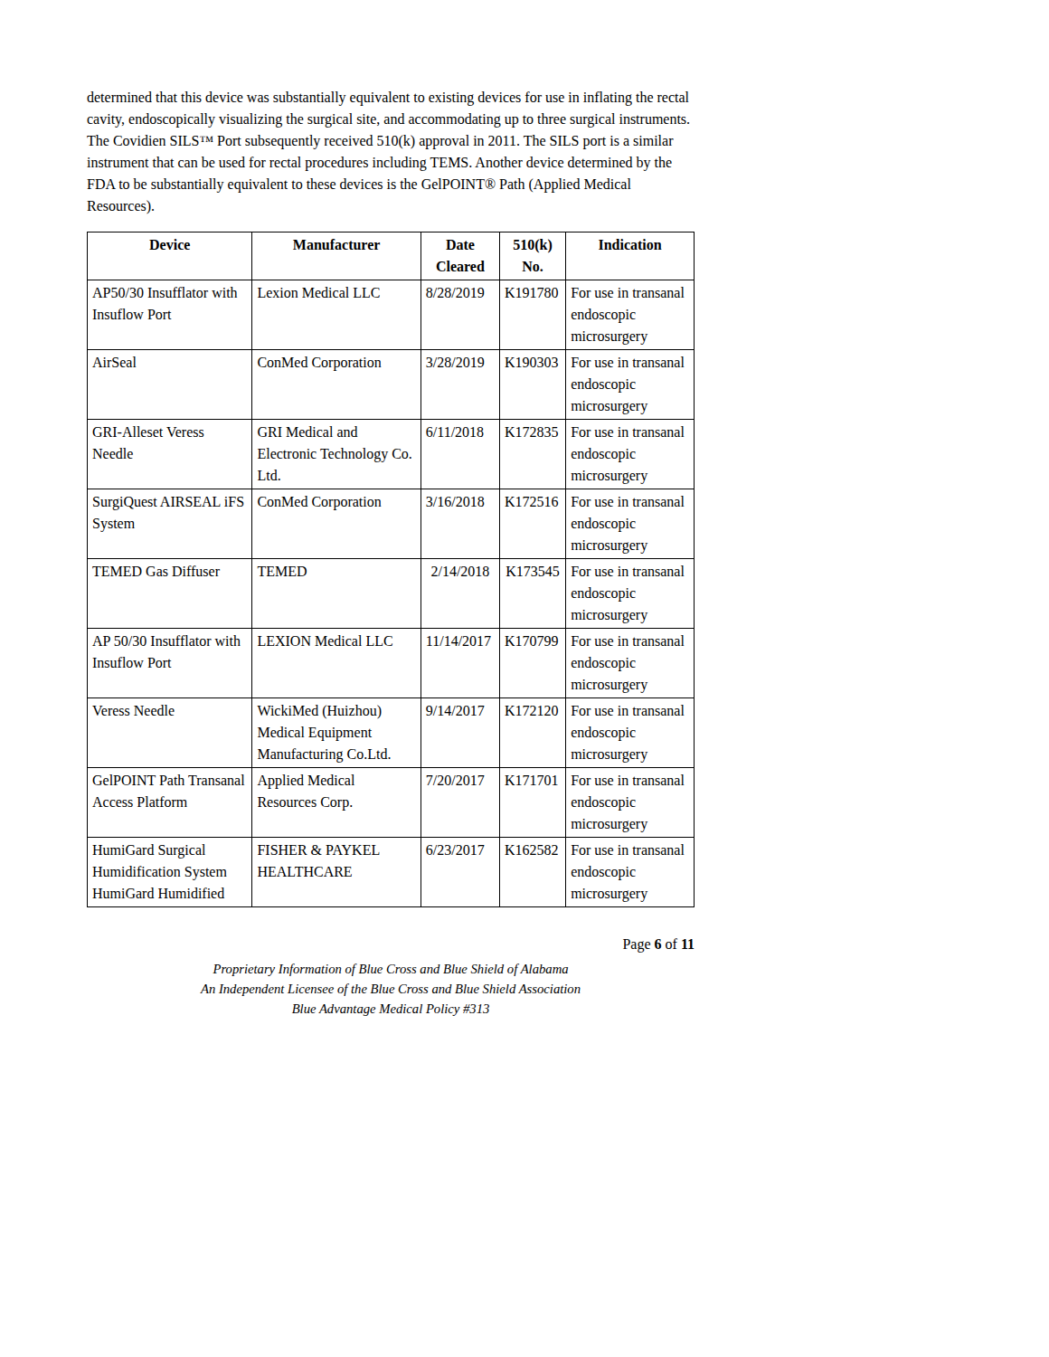determined that this device was substantially equivalent to existing devices for use in inflating the rectal cavity, endoscopically visualizing the surgical site, and accommodating up to three surgical instruments. The Covidien SILS™ Port subsequently received 510(k) approval in 2011. The SILS port is a similar instrument that can be used for rectal procedures including TEMS. Another device determined by the FDA to be substantially equivalent to these devices is the GelPOINT® Path (Applied Medical Resources).
| Device | Manufacturer | Date Cleared | 510(k) No. | Indication |
| --- | --- | --- | --- | --- |
| AP50/30 Insufflator with Insuflow Port | Lexion Medical LLC | 8/28/2019 | K191780 | For use in transanal endoscopic microsurgery |
| AirSeal | ConMed Corporation | 3/28/2019 | K190303 | For use in transanal endoscopic microsurgery |
| GRI-Alleset Veress Needle | GRI Medical and Electronic Technology Co. Ltd. | 6/11/2018 | K172835 | For use in transanal endoscopic microsurgery |
| SurgiQuest AIRSEAL iFS System | ConMed Corporation | 3/16/2018 | K172516 | For use in transanal endoscopic microsurgery |
| TEMED Gas Diffuser | TEMED | 2/14/2018 | K173545 | For use in transanal endoscopic microsurgery |
| AP 50/30 Insufflator with Insuflow Port | LEXION Medical LLC | 11/14/2017 | K170799 | For use in transanal endoscopic microsurgery |
| Veress Needle | WickiMed (Huizhou) Medical Equipment Manufacturing Co.Ltd. | 9/14/2017 | K172120 | For use in transanal endoscopic microsurgery |
| GelPOINT Path Transanal Access Platform | Applied Medical Resources Corp. | 7/20/2017 | K171701 | For use in transanal endoscopic microsurgery |
| HumiGard Surgical Humidification System HumiGard Humidified | FISHER & PAYKEL HEALTHCARE | 6/23/2017 | K162582 | For use in transanal endoscopic microsurgery |
Page 6 of 11
Proprietary Information of Blue Cross and Blue Shield of Alabama
An Independent Licensee of the Blue Cross and Blue Shield Association
Blue Advantage Medical Policy #313